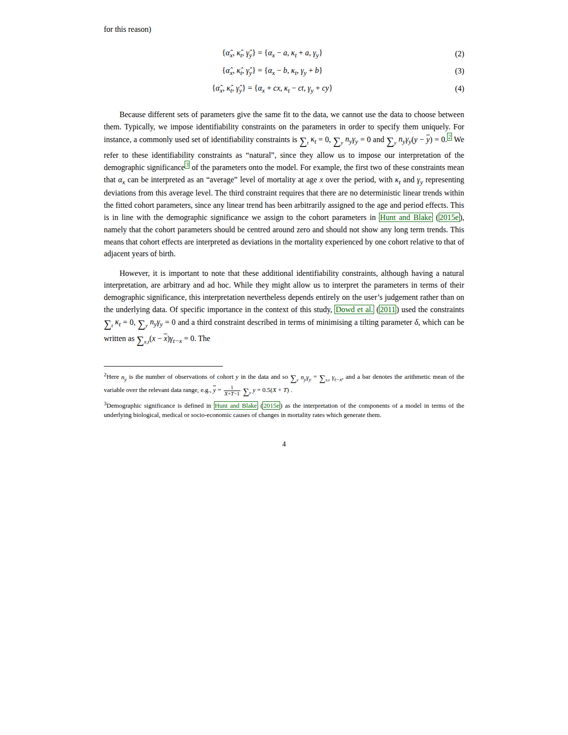for this reason)
| { α̂ x , κ̂ t , γ̂ y } = { α x − a , κ t + a , γ y } | (2) |
| { α̂ x , κ̂ t , γ̂ y } = { α x − b , κ t , γ y + b } | (3) |
| { α̂ x , κ̂ t , γ̂ y } = { α x + cx , κ t − ct , γ y + cy } | (4) |
Because different sets of parameters give the same fit to the data, we cannot use the data to choose between them. Typically, we impose identifiability constraints on the parameters in order to specify them uniquely. For instance, a commonly used set of identifiability constraints is ∑t κt = 0, ∑y nyγy = 0 and ∑y nyγy(y − y) = 0.2 We refer to these identifiability constraints as “natural”, since they allow us to impose our interpretation of the demographic significance3 of the parameters onto the model. For example, the first two of these constraints mean that αx can be interpreted as an “average” level of mortality at age x over the period, with κt and γy representing deviations from this average level. The third constraint requires that there are no deterministic linear trends within the fitted cohort parameters, since any linear trend has been arbitrarily assigned to the age and period effects. This is in line with the demographic significance we assign to the cohort parameters in Hunt and Blake (2015e), namely that the cohort parameters should be centred around zero and should not show any long term trends. This means that cohort effects are interpreted as deviations in the mortality experienced by one cohort relative to that of adjacent years of birth.
However, it is important to note that these additional identifiability constraints, although having a natural interpretation, are arbitrary and ad hoc. While they might allow us to interpret the parameters in terms of their demographic significance, this interpretation nevertheless depends entirely on the user’s judgement rather than on the underlying data. Of specific importance in the context of this study, Dowd et al. (2011) used the constraints ∑t κt = 0, ∑y nyγy = 0 and a third constraint described in terms of minimising a tilting parameter δ, which can be written as ∑x,t(x − x)γt−x = 0. The
2Here ny is the number of observations of cohort y in the data and so ∑y nyγy = ∑x,t γt−x, and a bar denotes the arithmetic mean of the variable over the relevant data range, e.g., y = 1 X+T−1 ∑y y = 0.5(X + T) .
3Demographic significance is defined in Hunt and Blake (2015e) as the interpretation of the components of a model in terms of the underlying biological, medical or socio-economic causes of changes in mortality rates which generate them.
4